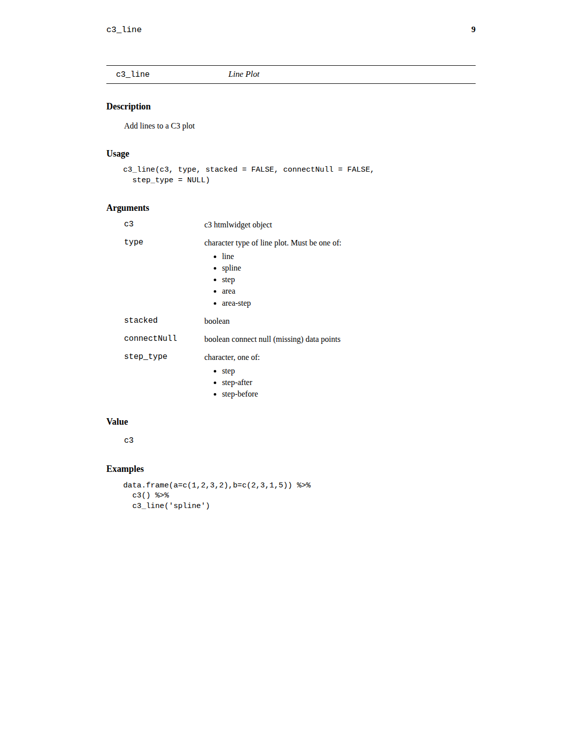c3_line 9
c3_line Line Plot
Description
Add lines to a C3 plot
Usage
c3_line(c3, type, stacked = FALSE, connectNull = FALSE,
  step_type = NULL)
Arguments
c3
c3 htmlwidget object
type
character type of line plot. Must be one of:
line
spline
step
area
area-step
stacked
boolean
connectNull
boolean connect null (missing) data points
step_type
character, one of:
step
step-after
step-before
Value
c3
Examples
data.frame(a=c(1,2,3,2),b=c(2,3,1,5)) %>%
  c3() %>%
  c3_line('spline')